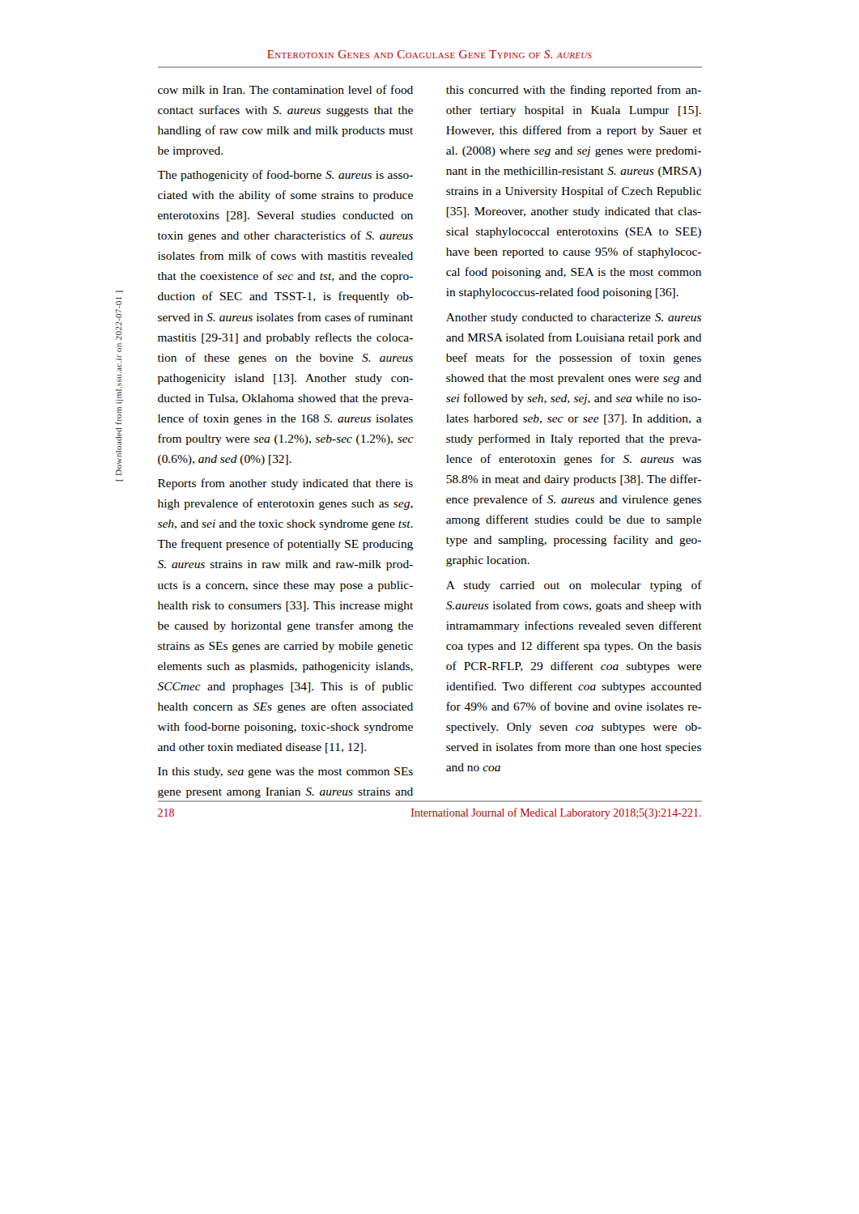[ Downloaded from ijml.ssu.ac.ir on 2022-07-01 ]
Enterotoxin Genes and Coagulase Gene Typing of S. aureus
cow milk in Iran. The contamination level of food contact surfaces with S. aureus suggests that the handling of raw cow milk and milk products must be improved.
The pathogenicity of food-borne S. aureus is associated with the ability of some strains to produce enterotoxins [28]. Several studies conducted on toxin genes and other characteristics of S. aureus isolates from milk of cows with mastitis revealed that the coexistence of sec and tst, and the coproduction of SEC and TSST-1, is frequently observed in S. aureus isolates from cases of ruminant mastitis [29-31] and probably reflects the colocation of these genes on the bovine S. aureus pathogenicity island [13]. Another study conducted in Tulsa, Oklahoma showed that the prevalence of toxin genes in the 168 S. aureus isolates from poultry were sea (1.2%), seb-sec (1.2%), sec (0.6%), and sed (0%) [32].
Reports from another study indicated that there is high prevalence of enterotoxin genes such as seg, seh, and sei and the toxic shock syndrome gene tst. The frequent presence of potentially SE producing S. aureus strains in raw milk and raw-milk products is a concern, since these may pose a public-health risk to consumers [33]. This increase might be caused by horizontal gene transfer among the strains as SEs genes are carried by mobile genetic elements such as plasmids, pathogenicity islands, SCCmec and prophages [34]. This is of public health concern as SEs genes are often associated with food-borne poisoning, toxic-shock syndrome and other toxin mediated disease [11, 12].
In this study, sea gene was the most common SEs gene present among Iranian S. aureus strains and this concurred with the finding reported from another tertiary hospital in Kuala Lumpur [15]. However, this differed from a report by Sauer et al. (2008) where seg and sej genes were predominant in the methicillin-resistant S. aureus (MRSA) strains in a University Hospital of Czech Republic [35]. Moreover, another study indicated that classical staphylococcal enterotoxins (SEA to SEE) have been reported to cause 95% of staphylococcal food poisoning and, SEA is the most common in staphylococcus-related food poisoning [36].
Another study conducted to characterize S. aureus and MRSA isolated from Louisiana retail pork and beef meats for the possession of toxin genes showed that the most prevalent ones were seg and sei followed by seh, sed, sej, and sea while no isolates harbored seb, sec or see [37]. In addition, a study performed in Italy reported that the prevalence of enterotoxin genes for S. aureus was 58.8% in meat and dairy products [38]. The difference prevalence of S. aureus and virulence genes among different studies could be due to sample type and sampling, processing facility and geographic location.
A study carried out on molecular typing of S.aureus isolated from cows, goats and sheep with intramammary infections revealed seven different coa types and 12 different spa types. On the basis of PCR-RFLP, 29 different coa subtypes were identified. Two different coa subtypes accounted for 49% and 67% of bovine and ovine isolates respectively. Only seven coa subtypes were observed in isolates from more than one host species and no coa
218
International Journal of Medical Laboratory 2018;5(3):214-221.